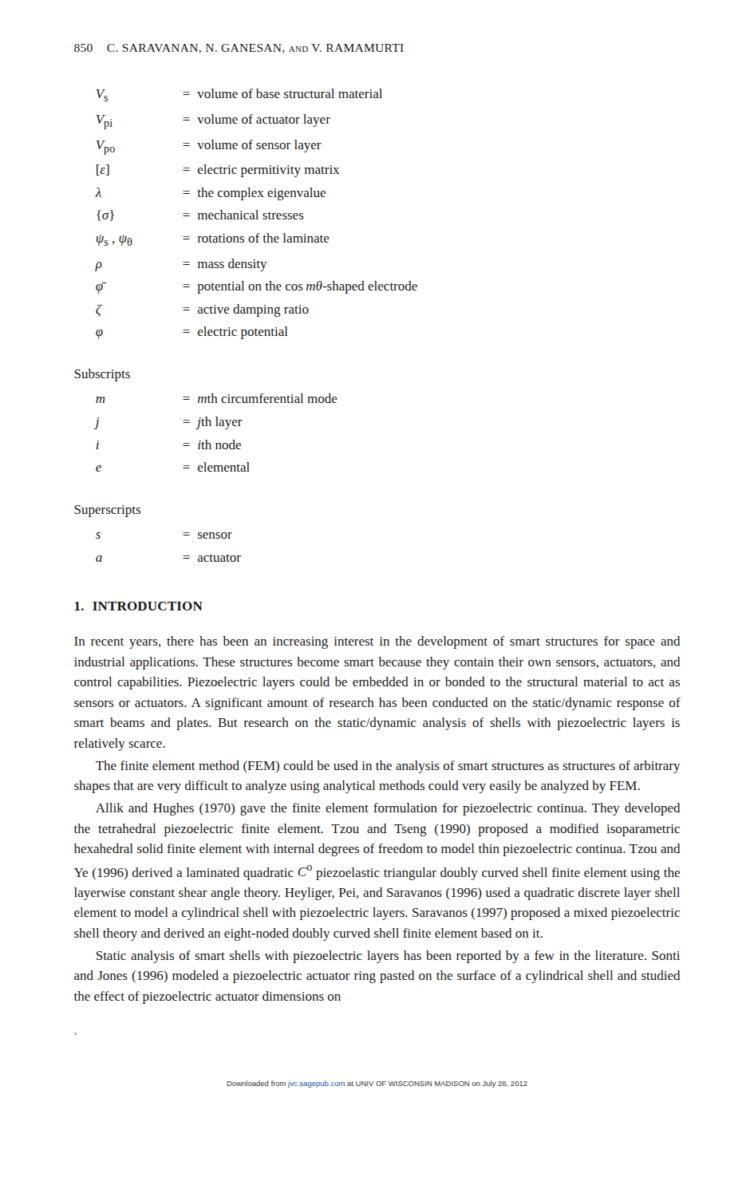850 C. SARAVANAN, N. GANESAN, and V. RAMAMURTI
Vs
=
volume of base structural material
Vpi
=
volume of actuator layer
Vpo
=
volume of sensor layer
[ε]
=
electric permitivity matrix
λ
=
the complex eigenvalue
{σ}
=
mechanical stresses
ψs , ψθ
=
rotations of the laminate
ρ
=
mass density
φ̄
=
potential on the cos mθ-shaped electrode
ζ
=
active damping ratio
φ
=
electric potential
Subscripts
m
=
mth circumferential mode
j
=
jth layer
i
=
ith node
e
=
elemental
Superscripts
s
=
sensor
a
=
actuator
1. INTRODUCTION
In recent years, there has been an increasing interest in the development of smart structures for space and industrial applications. These structures become smart because they contain their own sensors, actuators, and control capabilities. Piezoelectric layers could be embedded in or bonded to the structural material to act as sensors or actuators. A significant amount of research has been conducted on the static/dynamic response of smart beams and plates. But research on the static/dynamic analysis of shells with piezoelectric layers is relatively scarce.
The finite element method (FEM) could be used in the analysis of smart structures as structures of arbitrary shapes that are very difficult to analyze using analytical methods could very easily be analyzed by FEM.
Allik and Hughes (1970) gave the finite element formulation for piezoelectric continua. They developed the tetrahedral piezoelectric finite element. Tzou and Tseng (1990) proposed a modified isoparametric hexahedral solid finite element with internal degrees of freedom to model thin piezoelectric continua. Tzou and Ye (1996) derived a laminated quadratic Co piezoelastic triangular doubly curved shell finite element using the layerwise constant shear angle theory. Heyliger, Pei, and Saravanos (1996) used a quadratic discrete layer shell element to model a cylindrical shell with piezoelectric layers. Saravanos (1997) proposed a mixed piezoelectric shell theory and derived an eight-noded doubly curved shell finite element based on it.
Static analysis of smart shells with piezoelectric layers has been reported by a few in the literature. Sonti and Jones (1996) modeled a piezoelectric actuator ring pasted on the surface of a cylindrical shell and studied the effect of piezoelectric actuator dimensions on
•
Downloaded from jvc.sagepub.com at UNIV OF WISCONSIN MADISON on July 28, 2012